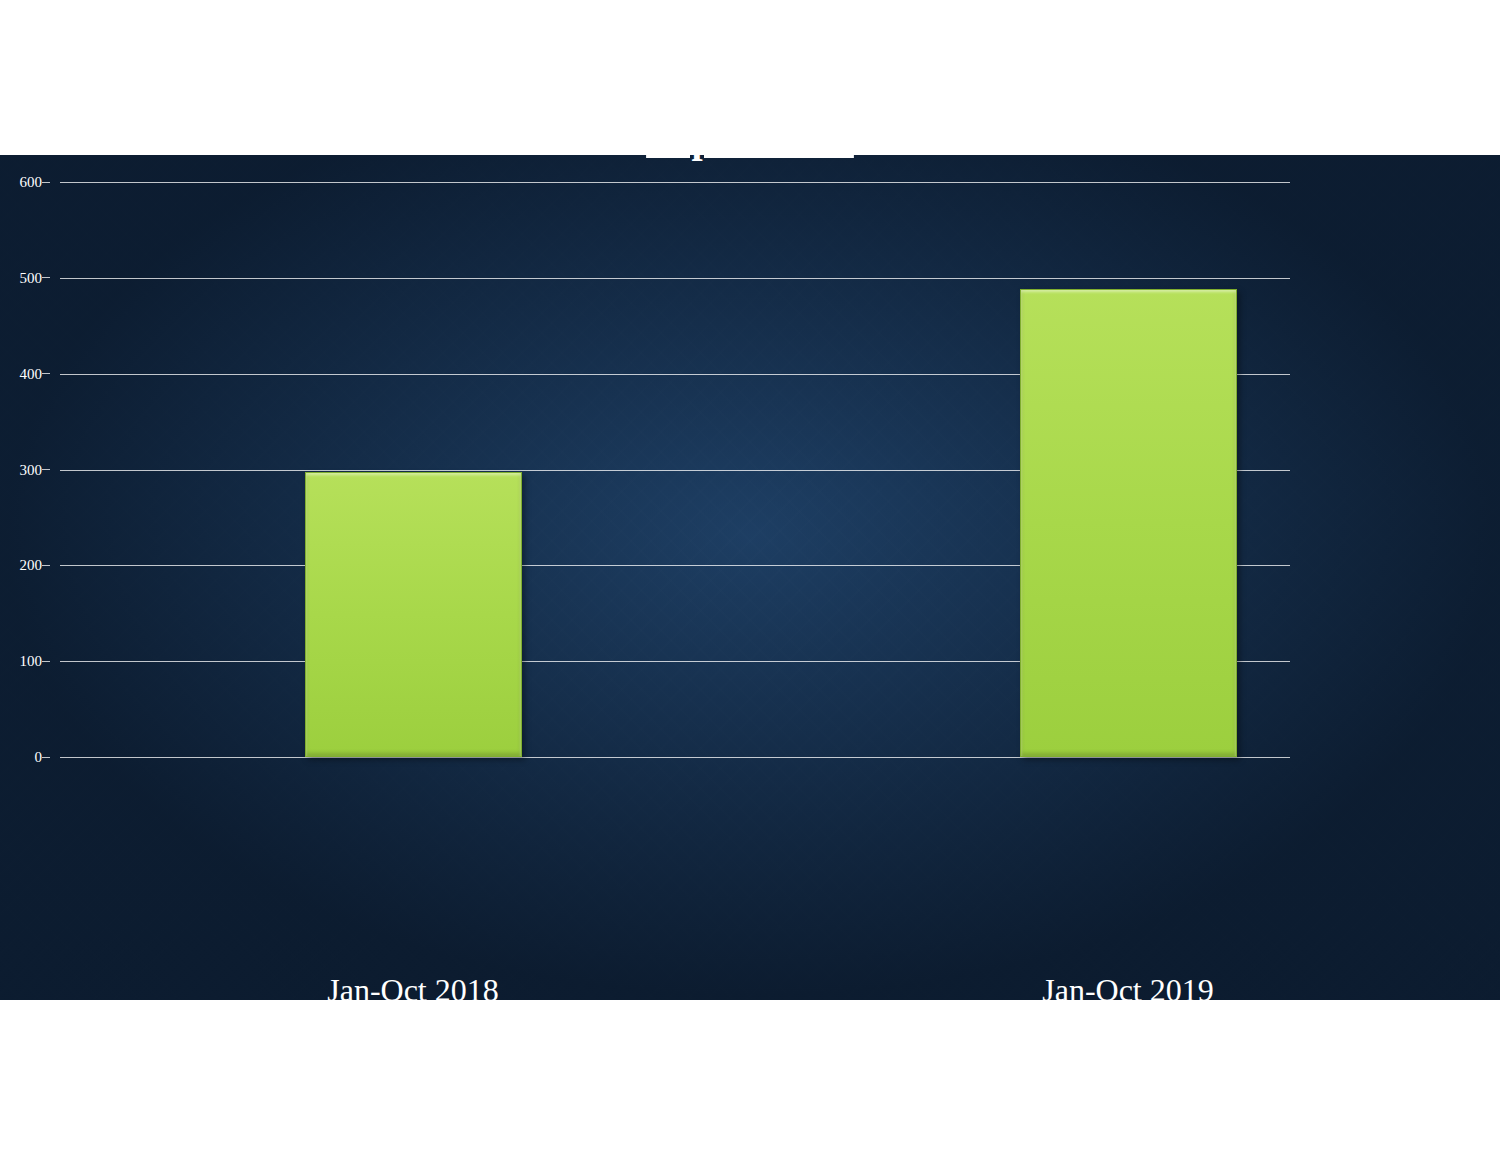Supervision
600
500
400
300
200
100
0
Jan-Oct 2018
Jan-Oct 2019